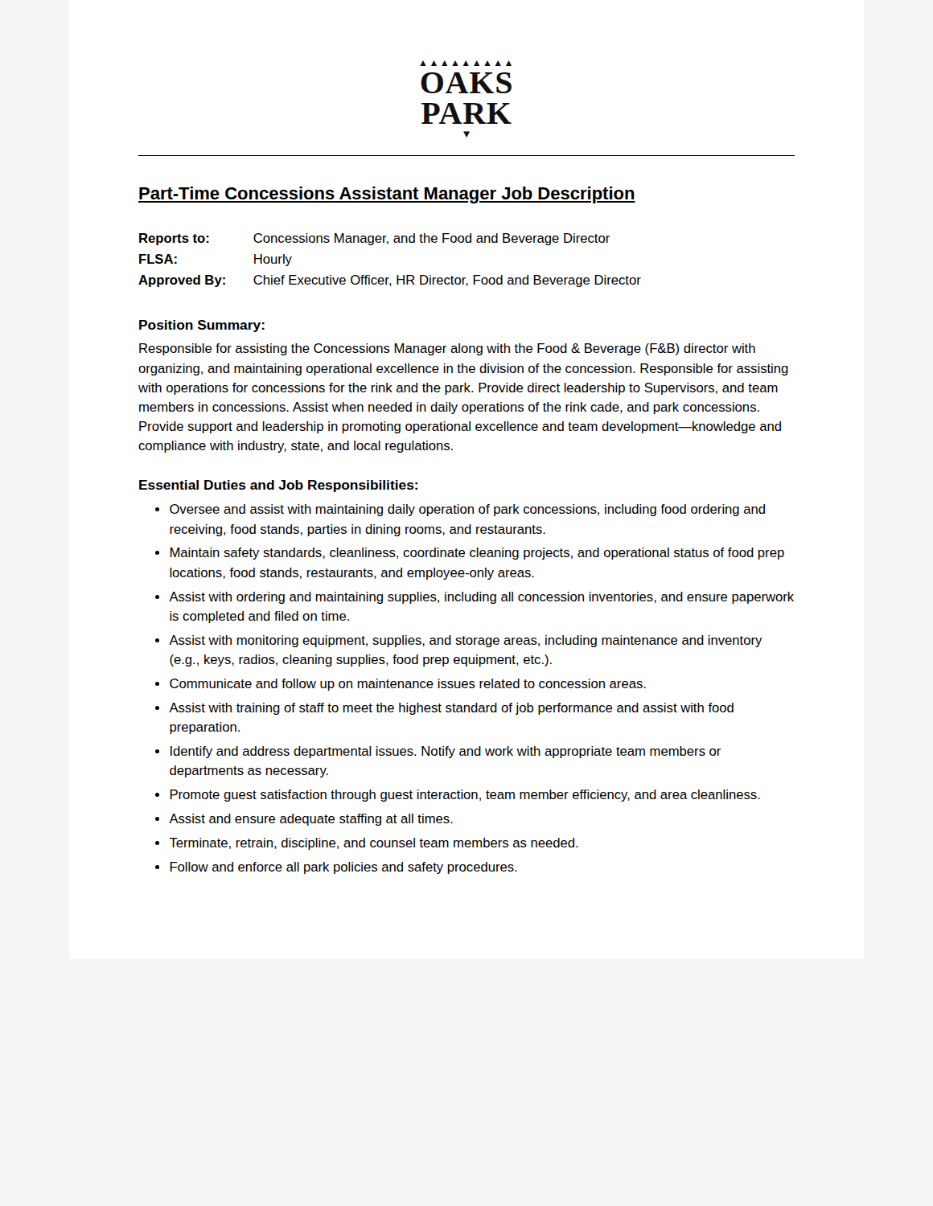▲▲▲▲▲▲▲▲▲
OAKS
PARK
▼
Part-Time Concessions Assistant Manager Job Description
| Reports to: | Concessions Manager, and the Food and Beverage Director |
| FLSA: | Hourly |
| Approved By: | Chief Executive Officer, HR Director, Food and Beverage Director |
Position Summary:
Responsible for assisting the Concessions Manager along with the Food & Beverage (F&B) director with organizing, and maintaining operational excellence in the division of the concession. Responsible for assisting with operations for concessions for the rink and the park. Provide direct leadership to Supervisors, and team members in concessions. Assist when needed in daily operations of the rink cade, and park concessions. Provide support and leadership in promoting operational excellence and team development—knowledge and compliance with industry, state, and local regulations.
Essential Duties and Job Responsibilities:
Oversee and assist with maintaining daily operation of park concessions, including food ordering and receiving, food stands, parties in dining rooms, and restaurants.
Maintain safety standards, cleanliness, coordinate cleaning projects, and operational status of food prep locations, food stands, restaurants, and employee-only areas.
Assist with ordering and maintaining supplies, including all concession inventories, and ensure paperwork is completed and filed on time.
Assist with monitoring equipment, supplies, and storage areas, including maintenance and inventory (e.g., keys, radios, cleaning supplies, food prep equipment, etc.).
Communicate and follow up on maintenance issues related to concession areas.
Assist with training of staff to meet the highest standard of job performance and assist with food preparation.
Identify and address departmental issues. Notify and work with appropriate team members or departments as necessary.
Promote guest satisfaction through guest interaction, team member efficiency, and area cleanliness.
Assist and ensure adequate staffing at all times.
Terminate, retrain, discipline, and counsel team members as needed.
Follow and enforce all park policies and safety procedures.